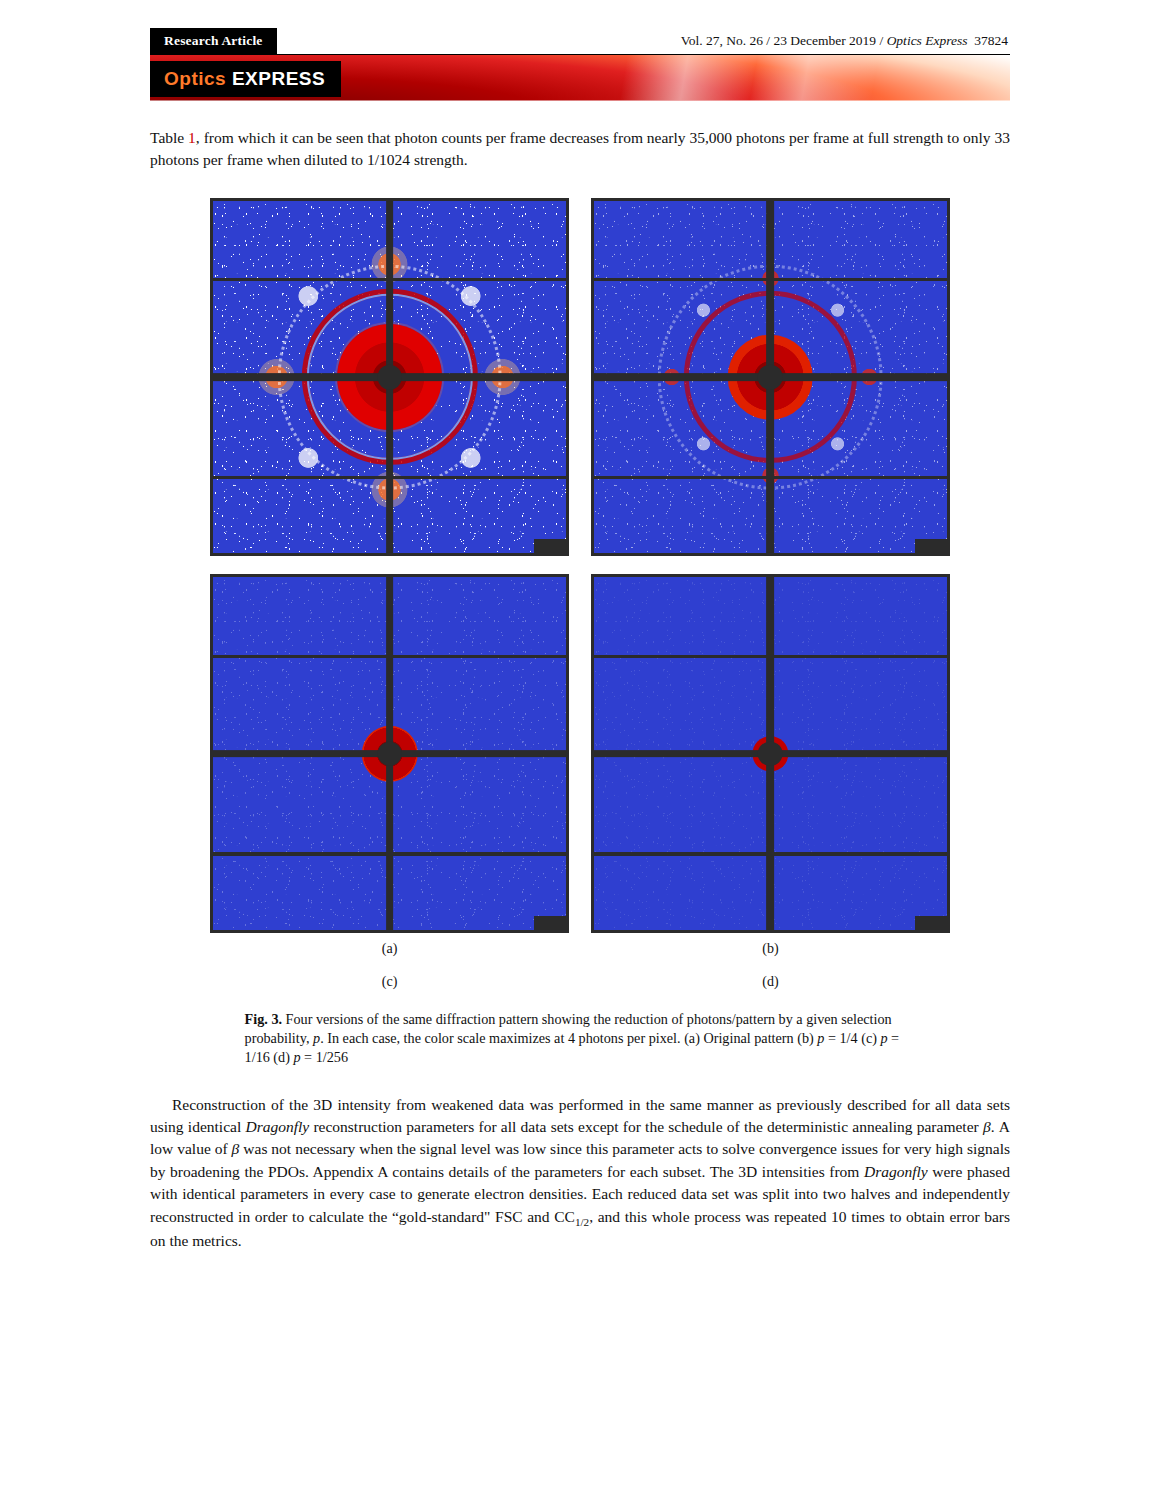Research Article
Vol. 27, No. 26 / 23 December 2019 / Optics Express 37824
Optics EXPRESS
Table 1, from which it can be seen that photon counts per frame decreases from nearly 35,000 photons per frame at full strength to only 33 photons per frame when diluted to 1/1024 strength.
(a) (b)
(a) (b)
(c) (d)
Fig. 3. Four versions of the same diffraction pattern showing the reduction of photons/pattern by a given selection probability, p. In each case, the color scale maximizes at 4 photons per pixel. (a) Original pattern (b) p = 1/4 (c) p = 1/16 (d) p = 1/256
Reconstruction of the 3D intensity from weakened data was performed in the same manner as previously described for all data sets using identical Dragonfly reconstruction parameters for all data sets except for the schedule of the deterministic annealing parameter β. A low value of β was not necessary when the signal level was low since this parameter acts to solve convergence issues for very high signals by broadening the PDOs. Appendix A contains details of the parameters for each subset. The 3D intensities from Dragonfly were phased with identical parameters in every case to generate electron densities. Each reduced data set was split into two halves and independently reconstructed in order to calculate the “gold-standard" FSC and CC1/2, and this whole process was repeated 10 times to obtain error bars on the metrics.